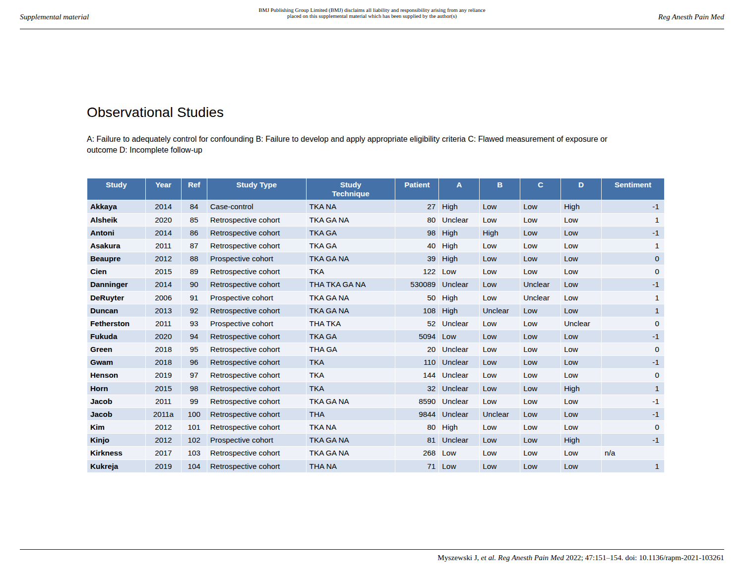Supplemental material
BMJ Publishing Group Limited (BMJ) disclaims all liability and responsibility arising from any reliance placed on this supplemental material which has been supplied by the author(s)
Reg Anesth Pain Med
Observational Studies
A: Failure to adequately control for confounding B: Failure to develop and apply appropriate eligibility criteria C: Flawed measurement of exposure or outcome D: Incomplete follow-up
| Study | Year | Ref | Study Type | Study Technique | Patient | A | B | C | D | Sentiment |
| --- | --- | --- | --- | --- | --- | --- | --- | --- | --- | --- |
| Akkaya | 2014 | 84 | Case-control | TKA NA | 27 | High | Low | Low | High | -1 |
| Alsheik | 2020 | 85 | Retrospective cohort | TKA GA NA | 80 | Unclear | Low | Low | Low | 1 |
| Antoni | 2014 | 86 | Retrospective cohort | TKA GA | 98 | High | High | Low | Low | -1 |
| Asakura | 2011 | 87 | Retrospective cohort | TKA GA | 40 | High | Low | Low | Low | 1 |
| Beaupre | 2012 | 88 | Prospective cohort | TKA GA NA | 39 | High | Low | Low | Low | 0 |
| Cien | 2015 | 89 | Retrospective cohort | TKA | 122 | Low | Low | Low | Low | 0 |
| Danninger | 2014 | 90 | Retrospective cohort | THA TKA GA NA | 530089 | Unclear | Low | Unclear | Low | -1 |
| DeRuyter | 2006 | 91 | Prospective cohort | TKA GA NA | 50 | High | Low | Unclear | Low | 1 |
| Duncan | 2013 | 92 | Retrospective cohort | TKA GA NA | 108 | High | Unclear | Low | Low | 1 |
| Fetherston | 2011 | 93 | Prospective cohort | THA TKA | 52 | Unclear | Low | Low | Unclear | 0 |
| Fukuda | 2020 | 94 | Retrospective cohort | TKA GA | 5094 | Low | Low | Low | Low | -1 |
| Green | 2018 | 95 | Retrospective cohort | THA GA | 20 | Unclear | Low | Low | Low | 0 |
| Gwam | 2018 | 96 | Retrospective cohort | TKA | 110 | Unclear | Low | Low | Low | -1 |
| Henson | 2019 | 97 | Retrospective cohort | TKA | 144 | Unclear | Low | Low | Low | 0 |
| Horn | 2015 | 98 | Retrospective cohort | TKA | 32 | Unclear | Low | Low | High | 1 |
| Jacob | 2011 | 99 | Retrospective cohort | TKA GA NA | 8590 | Unclear | Low | Low | Low | -1 |
| Jacob | 2011a | 100 | Retrospective cohort | THA | 9844 | Unclear | Unclear | Low | Low | -1 |
| Kim | 2012 | 101 | Retrospective cohort | TKA NA | 80 | High | Low | Low | Low | 0 |
| Kinjo | 2012 | 102 | Prospective cohort | TKA GA NA | 81 | Unclear | Low | Low | High | -1 |
| Kirkness | 2017 | 103 | Retrospective cohort | TKA GA NA | 268 | Low | Low | Low | Low | n/a |
| Kukreja | 2019 | 104 | Retrospective cohort | THA NA | 71 | Low | Low | Low | Low | 1 |
Myszewski J, et al. Reg Anesth Pain Med 2022; 47:151–154. doi: 10.1136/rapm-2021-103261